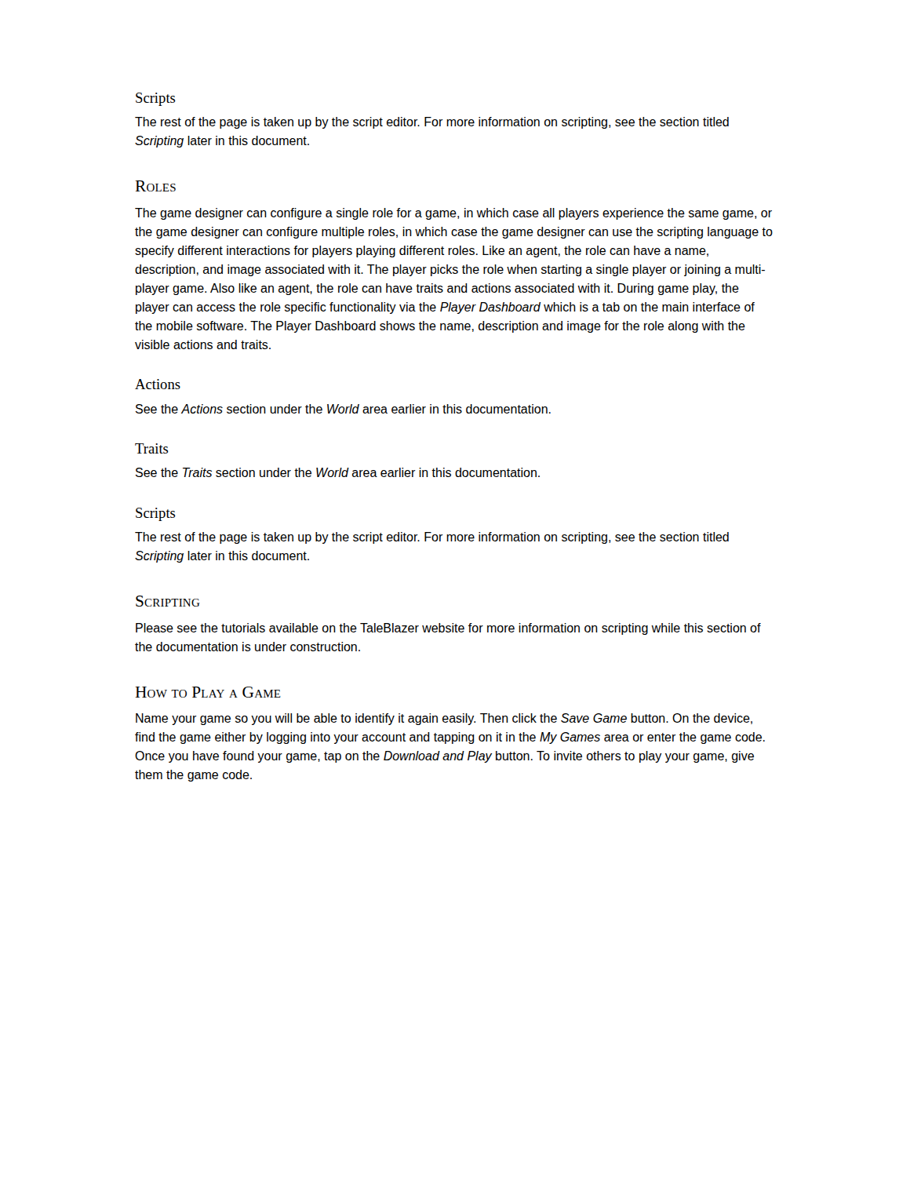Scripts
The rest of the page is taken up by the script editor. For more information on scripting, see the section titled Scripting later in this document.
Roles
The game designer can configure a single role for a game, in which case all players experience the same game, or the game designer can configure multiple roles, in which case the game designer can use the scripting language to specify different interactions for players playing different roles. Like an agent, the role can have a name, description, and image associated with it. The player picks the role when starting a single player or joining a multi-player game. Also like an agent, the role can have traits and actions associated with it. During game play, the player can access the role specific functionality via the Player Dashboard which is a tab on the main interface of the mobile software. The Player Dashboard shows the name, description and image for the role along with the visible actions and traits.
Actions
See the Actions section under the World area earlier in this documentation.
Traits
See the Traits section under the World area earlier in this documentation.
Scripts
The rest of the page is taken up by the script editor. For more information on scripting, see the section titled Scripting later in this document.
Scripting
Please see the tutorials available on the TaleBlazer website for more information on scripting while this section of the documentation is under construction.
How to Play a Game
Name your game so you will be able to identify it again easily. Then click the Save Game button. On the device, find the game either by logging into your account and tapping on it in the My Games area or enter the game code. Once you have found your game, tap on the Download and Play button. To invite others to play your game, give them the game code.